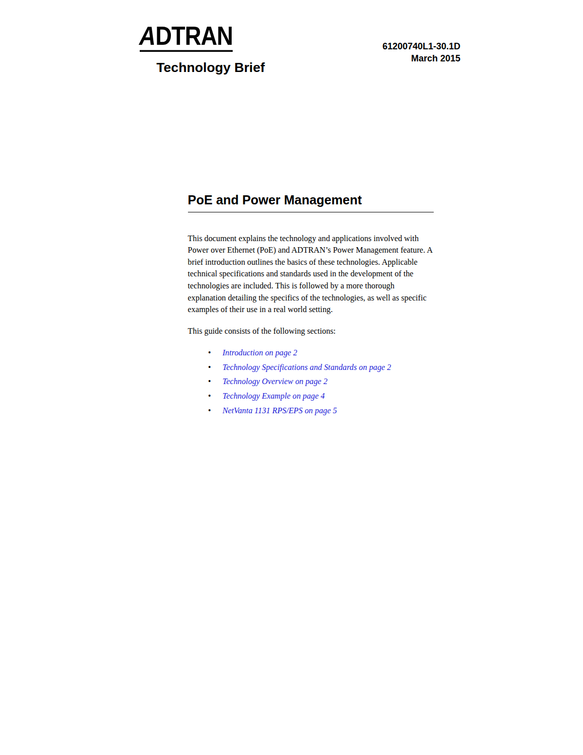ADTRAN
Technology Brief
61200740L1-30.1D
March 2015
PoE and Power Management
This document explains the technology and applications involved with Power over Ethernet (PoE) and ADTRAN’s Power Management feature. A brief introduction outlines the basics of these technologies. Applicable technical specifications and standards used in the development of the technologies are included. This is followed by a more thorough explanation detailing the specifics of the technologies, as well as specific examples of their use in a real world setting.
This guide consists of the following sections:
Introduction on page 2
Technology Specifications and Standards on page 2
Technology Overview on page 2
Technology Example on page 4
NetVanta 1131 RPS/EPS on page 5